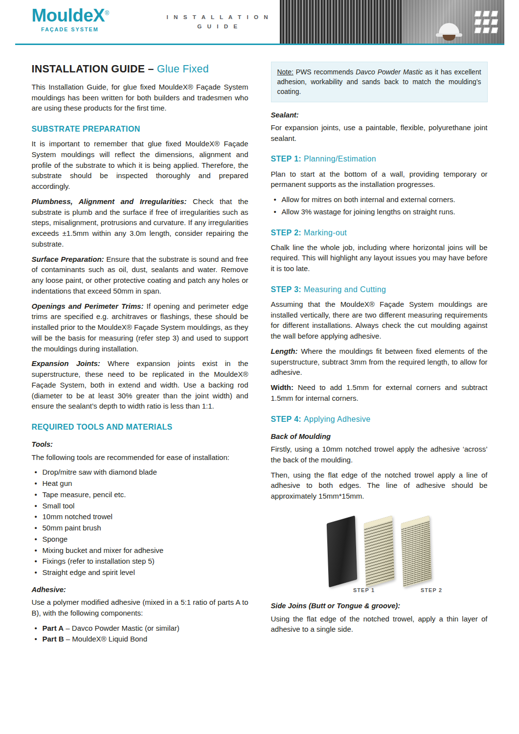MouldeX®
FAÇADE SYSTEM
I N S T A L L A T I O N
G U I D E
INSTALLATION GUIDE – Glue Fixed
This Installation Guide, for glue fixed MouldeX® Façade System mouldings has been written for both builders and tradesmen who are using these products for the first time.
SUBSTRATE PREPARATION
It is important to remember that glue fixed MouldeX® Façade System mouldings will reflect the dimensions, alignment and profile of the substrate to which it is being applied. Therefore, the substrate should be inspected thoroughly and prepared accordingly.
Plumbness, Alignment and Irregularities: Check that the substrate is plumb and the surface if free of irregularities such as steps, misalignment, protrusions and curvature. If any irregularities exceeds ±1.5mm within any 3.0m length, consider repairing the substrate.
Surface Preparation: Ensure that the substrate is sound and free of contaminants such as oil, dust, sealants and water. Remove any loose paint, or other protective coating and patch any holes or indentations that exceed 50mm in span.
Openings and Perimeter Trims: If opening and perimeter edge trims are specified e.g. architraves or flashings, these should be installed prior to the MouldeX® Façade System mouldings, as they will be the basis for measuring (refer step 3) and used to support the mouldings during installation.
Expansion Joints: Where expansion joints exist in the superstructure, these need to be replicated in the MouldeX® Façade System, both in extend and width. Use a backing rod (diameter to be at least 30% greater than the joint width) and ensure the sealant’s depth to width ratio is less than 1:1.
REQUIRED TOOLS AND MATERIALS
Tools:
The following tools are recommended for ease of installation:
Drop/mitre saw with diamond blade
Heat gun
Tape measure, pencil etc.
Small tool
10mm notched trowel
50mm paint brush
Sponge
Mixing bucket and mixer for adhesive
Fixings (refer to installation step 5)
Straight edge and spirit level
Adhesive:
Use a polymer modified adhesive (mixed in a 5:1 ratio of parts A to B), with the following components:
Part A – Davco Powder Mastic (or similar)
Part B – MouldeX® Liquid Bond
Note: PWS recommends Davco Powder Mastic as it has excellent adhesion, workability and sands back to match the moulding’s coating.
Sealant:
For expansion joints, use a paintable, flexible, polyurethane joint sealant.
STEP 1: Planning/Estimation
Plan to start at the bottom of a wall, providing temporary or permanent supports as the installation progresses.
Allow for mitres on both internal and external corners.
Allow 3% wastage for joining lengths on straight runs.
STEP 2: Marking-out
Chalk line the whole job, including where horizontal joins will be required. This will highlight any layout issues you may have before it is too late.
STEP 3: Measuring and Cutting
Assuming that the MouldeX® Façade System mouldings are installed vertically, there are two different measuring requirements for different installations. Always check the cut moulding against the wall before applying adhesive.
Length: Where the mouldings fit between fixed elements of the superstructure, subtract 3mm from the required length, to allow for adhesive.
Width: Need to add 1.5mm for external corners and subtract 1.5mm for internal corners.
STEP 4: Applying Adhesive
Back of Moulding
Firstly, using a 10mm notched trowel apply the adhesive ‘across’ the back of the moulding.
Then, using the flat edge of the notched trowel apply a line of adhesive to both edges. The line of adhesive should be approximately 15mm*15mm.
STEP 1 STEP 2
Side Joins (Butt or Tongue & groove):
Using the flat edge of the notched trowel, apply a thin layer of adhesive to a single side.